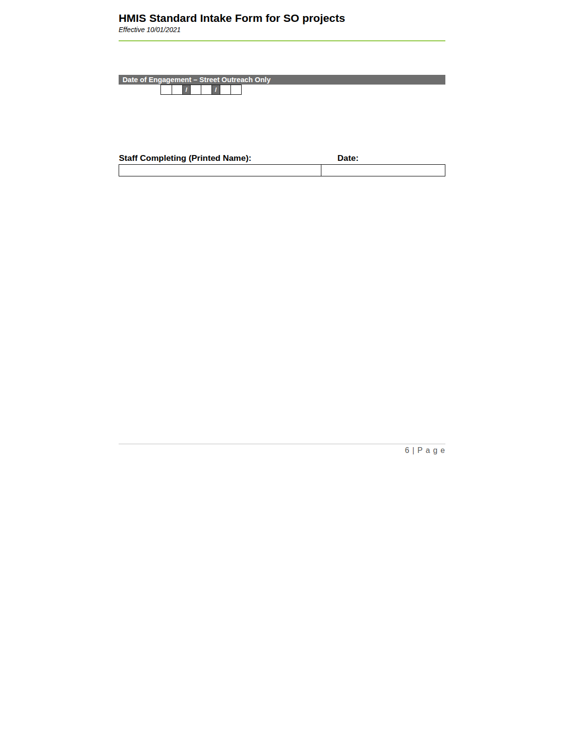HMIS Standard Intake Form for SO projects
Effective 10/01/2021
Date of Engagement – Street Outreach Only
| | | / | | | / | | |
| Staff Completing (Printed Name): | Date: |
6 | P a g e